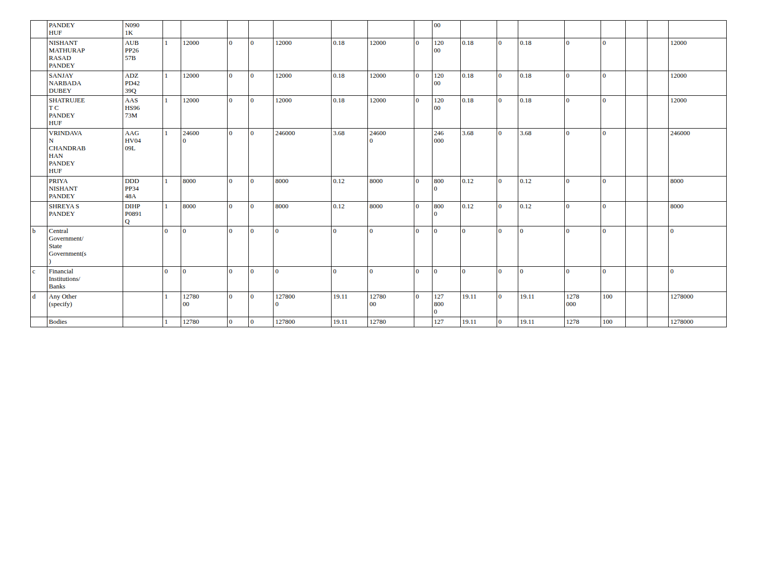| | PANDEY HUF | N090 1K | | | | | | | | | 00 | | | | | | | | |
| | NISHANT MATHURAP RASAD PANDEY | AUB PP26 57B | 1 | 12000 | 0 | 0 | 12000 | 0.18 | 12000 | 0 | 120 00 | 0.18 | 0 | 0.18 | 0 | 0 | | | 12000 |
| | SANJAY NARBADA DUBEY | ADZ PD42 39Q | 1 | 12000 | 0 | 0 | 12000 | 0.18 | 12000 | 0 | 120 00 | 0.18 | 0 | 0.18 | 0 | 0 | | | 12000 |
| | SHATRUJEE T C PANDEY HUF | AAS HS96 73M | 1 | 12000 | 0 | 0 | 12000 | 0.18 | 12000 | 0 | 120 00 | 0.18 | 0 | 0.18 | 0 | 0 | | | 12000 |
| | VRINDAVA N CHANDRAB HAN PANDEY HUF | AAG HV04 09L | 1 | 24600 0 | 0 | 0 | 246000 | 3.68 | 24600 0 | | 246 000 | 3.68 | 0 | 3.68 | 0 | 0 | | | 246000 |
| | PRIYA NISHANT PANDEY | DDD PP34 48A | 1 | 8000 | 0 | 0 | 8000 | 0.12 | 8000 | 0 | 800 0 | 0.12 | 0 | 0.12 | 0 | 0 | | | 8000 |
| | SHREYA S PANDEY | DIHP P0891 Q | 1 | 8000 | 0 | 0 | 8000 | 0.12 | 8000 | 0 | 800 0 | 0.12 | 0 | 0.12 | 0 | 0 | | | 8000 |
| b | Central Government/ State Government(s ) | | 0 | 0 | 0 | 0 | 0 | 0 | 0 | 0 | 0 | 0 | 0 | 0 | 0 | 0 | | | 0 |
| c | Financial Institutions/ Banks | | 0 | 0 | 0 | 0 | 0 | 0 | 0 | 0 | 0 | 0 | 0 | 0 | 0 | 0 | | | 0 |
| d | Any Other (specify) | | 1 | 12780 00 | 0 | 0 | 127800 0 | 19.11 | 12780 00 | 0 | 127 800 0 | 19.11 | 0 | 19.11 | 1278 000 | 100 | | | 1278000 |
| | Bodies | | 1 | 12780 | 0 | 0 | 127800 | 19.11 | 12780 | | 127 | 19.11 | 0 | 19.11 | 1278 | 100 | | | 1278000 |